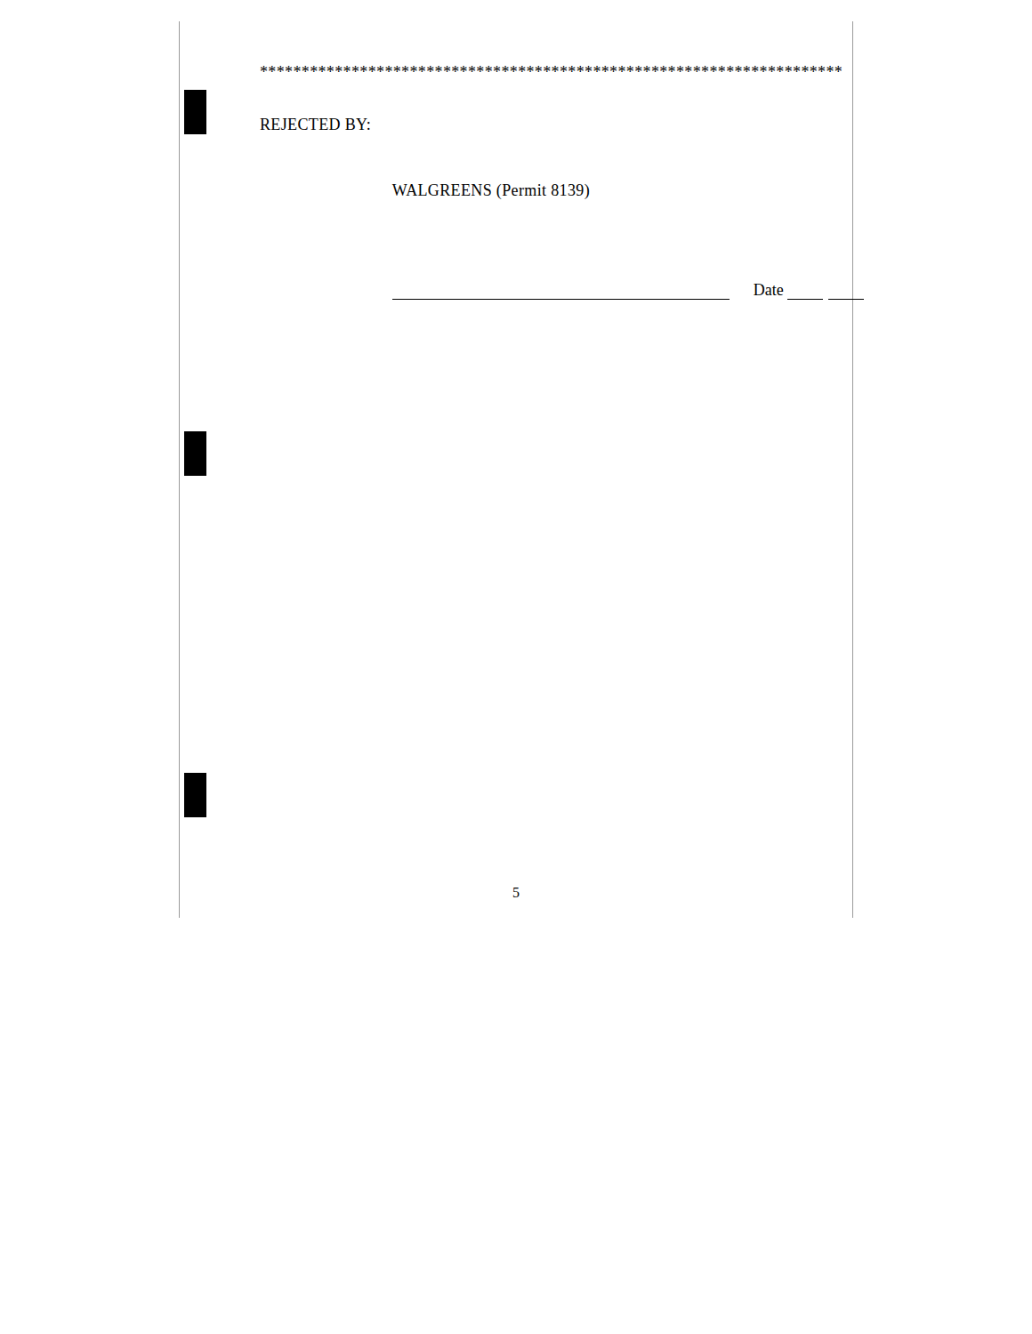**********************************************************************
REJECTED BY:
WALGREENS (Permit 8139)
Date
5